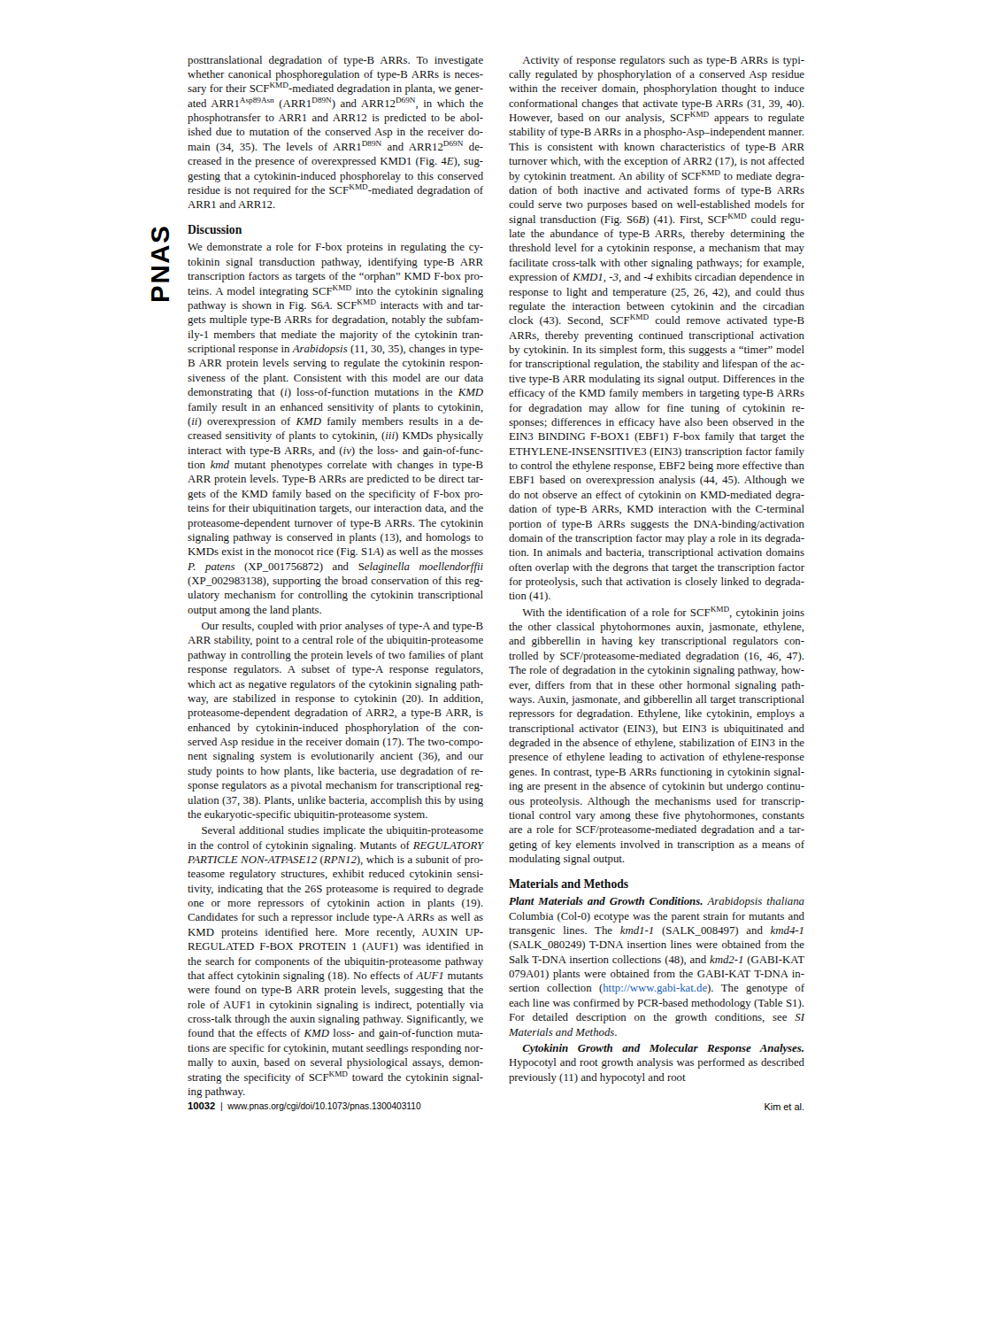PNAS
posttranslational degradation of type-B ARRs. To investigate whether canonical phosphoregulation of type-B ARRs is necessary for their SCFKMD-mediated degradation in planta, we generated ARR1Asp89Asn (ARR1D89N) and ARR12D69N, in which the phosphotransfer to ARR1 and ARR12 is predicted to be abolished due to mutation of the conserved Asp in the receiver domain (34, 35). The levels of ARR1D89N and ARR12D69N decreased in the presence of overexpressed KMD1 (Fig. 4E), suggesting that a cytokinin-induced phosphorelay to this conserved residue is not required for the SCFKMD-mediated degradation of ARR1 and ARR12.
Discussion
We demonstrate a role for F-box proteins in regulating the cytokinin signal transduction pathway, identifying type-B ARR transcription factors as targets of the “orphan” KMD F-box proteins. A model integrating SCFKMD into the cytokinin signaling pathway is shown in Fig. S6A. SCFKMD interacts with and targets multiple type-B ARRs for degradation, notably the subfamily-1 members that mediate the majority of the cytokinin transcriptional response in Arabidopsis (11, 30, 35), changes in type-B ARR protein levels serving to regulate the cytokinin responsiveness of the plant. Consistent with this model are our data demonstrating that (i) loss-of-function mutations in the KMD family result in an enhanced sensitivity of plants to cytokinin, (ii) overexpression of KMD family members results in a decreased sensitivity of plants to cytokinin, (iii) KMDs physically interact with type-B ARRs, and (iv) the loss- and gain-of-function kmd mutant phenotypes correlate with changes in type-B ARR protein levels. Type-B ARRs are predicted to be direct targets of the KMD family based on the specificity of F-box proteins for their ubiquitination targets, our interaction data, and the proteasome-dependent turnover of type-B ARRs. The cytokinin signaling pathway is conserved in plants (13), and homologs to KMDs exist in the monocot rice (Fig. S1A) as well as the mosses P. patens (XP_001756872) and Selaginella moellendorffii (XP_002983138), supporting the broad conservation of this regulatory mechanism for controlling the cytokinin transcriptional output among the land plants.
Our results, coupled with prior analyses of type-A and type-B ARR stability, point to a central role of the ubiquitin-proteasome pathway in controlling the protein levels of two families of plant response regulators. A subset of type-A response regulators, which act as negative regulators of the cytokinin signaling pathway, are stabilized in response to cytokinin (20). In addition, proteasome-dependent degradation of ARR2, a type-B ARR, is enhanced by cytokinin-induced phosphorylation of the conserved Asp residue in the receiver domain (17). The two-component signaling system is evolutionarily ancient (36), and our study points to how plants, like bacteria, use degradation of response regulators as a pivotal mechanism for transcriptional regulation (37, 38). Plants, unlike bacteria, accomplish this by using the eukaryotic-specific ubiquitin-proteasome system.
Several additional studies implicate the ubiquitin-proteasome in the control of cytokinin signaling. Mutants of REGULATORY PARTICLE NON-ATPASE12 (RPN12), which is a subunit of proteasome regulatory structures, exhibit reduced cytokinin sensitivity, indicating that the 26S proteasome is required to degrade one or more repressors of cytokinin action in plants (19). Candidates for such a repressor include type-A ARRs as well as KMD proteins identified here. More recently, AUXIN UP-REGULATED F-BOX PROTEIN 1 (AUF1) was identified in the search for components of the ubiquitin-proteasome pathway that affect cytokinin signaling (18). No effects of AUF1 mutants were found on type-B ARR protein levels, suggesting that the role of AUF1 in cytokinin signaling is indirect, potentially via cross-talk through the auxin signaling pathway. Significantly, we found that the effects of KMD loss- and gain-of-function mutations are specific for cytokinin, mutant seedlings responding normally to auxin, based on several physiological assays, demonstrating the specificity of SCFKMD toward the cytokinin signaling pathway.
Activity of response regulators such as type-B ARRs is typically regulated by phosphorylation of a conserved Asp residue within the receiver domain, phosphorylation thought to induce conformational changes that activate type-B ARRs (31, 39, 40). However, based on our analysis, SCFKMD appears to regulate stability of type-B ARRs in a phospho-Asp–independent manner. This is consistent with known characteristics of type-B ARR turnover which, with the exception of ARR2 (17), is not affected by cytokinin treatment. An ability of SCFKMD to mediate degradation of both inactive and activated forms of type-B ARRs could serve two purposes based on well-established models for signal transduction (Fig. S6B) (41). First, SCFKMD could regulate the abundance of type-B ARRs, thereby determining the threshold level for a cytokinin response, a mechanism that may facilitate cross-talk with other signaling pathways; for example, expression of KMD1, -3, and -4 exhibits circadian dependence in response to light and temperature (25, 26, 42), and could thus regulate the interaction between cytokinin and the circadian clock (43). Second, SCFKMD could remove activated type-B ARRs, thereby preventing continued transcriptional activation by cytokinin. In its simplest form, this suggests a “timer” model for transcriptional regulation, the stability and lifespan of the active type-B ARR modulating its signal output. Differences in the efficacy of the KMD family members in targeting type-B ARRs for degradation may allow for fine tuning of cytokinin responses; differences in efficacy have also been observed in the EIN3 BINDING F-BOX1 (EBF1) F-box family that target the ETHYLENE-INSENSITIVE3 (EIN3) transcription factor family to control the ethylene response, EBF2 being more effective than EBF1 based on overexpression analysis (44, 45). Although we do not observe an effect of cytokinin on KMD-mediated degradation of type-B ARRs, KMD interaction with the C-terminal portion of type-B ARRs suggests the DNA-binding/activation domain of the transcription factor may play a role in its degradation. In animals and bacteria, transcriptional activation domains often overlap with the degrons that target the transcription factor for proteolysis, such that activation is closely linked to degradation (41).
With the identification of a role for SCFKMD, cytokinin joins the other classical phytohormones auxin, jasmonate, ethylene, and gibberellin in having key transcriptional regulators controlled by SCF/proteasome-mediated degradation (16, 46, 47). The role of degradation in the cytokinin signaling pathway, however, differs from that in these other hormonal signaling pathways. Auxin, jasmonate, and gibberellin all target transcriptional repressors for degradation. Ethylene, like cytokinin, employs a transcriptional activator (EIN3), but EIN3 is ubiquitinated and degraded in the absence of ethylene, stabilization of EIN3 in the presence of ethylene leading to activation of ethylene-response genes. In contrast, type-B ARRs functioning in cytokinin signaling are present in the absence of cytokinin but undergo continuous proteolysis. Although the mechanisms used for transcriptional control vary among these five phytohormones, constants are a role for SCF/proteasome-mediated degradation and a targeting of key elements involved in transcription as a means of modulating signal output.
Materials and Methods
Plant Materials and Growth Conditions. Arabidopsis thaliana Columbia (Col-0) ecotype was the parent strain for mutants and transgenic lines. The kmd1-1 (SALK_008497) and kmd4-1 (SALK_080249) T-DNA insertion lines were obtained from the Salk T-DNA insertion collections (48), and kmd2-1 (GABI-KAT 079A01) plants were obtained from the GABI-KAT T-DNA insertion collection (http://www.gabi-kat.de). The genotype of each line was confirmed by PCR-based methodology (Table S1). For detailed description on the growth conditions, see SI Materials and Methods.
Cytokinin Growth and Molecular Response Analyses. Hypocotyl and root growth analysis was performed as described previously (11) and hypocotyl and root
10032 | www.pnas.org/cgi/doi/10.1073/pnas.1300403110
Kim et al.